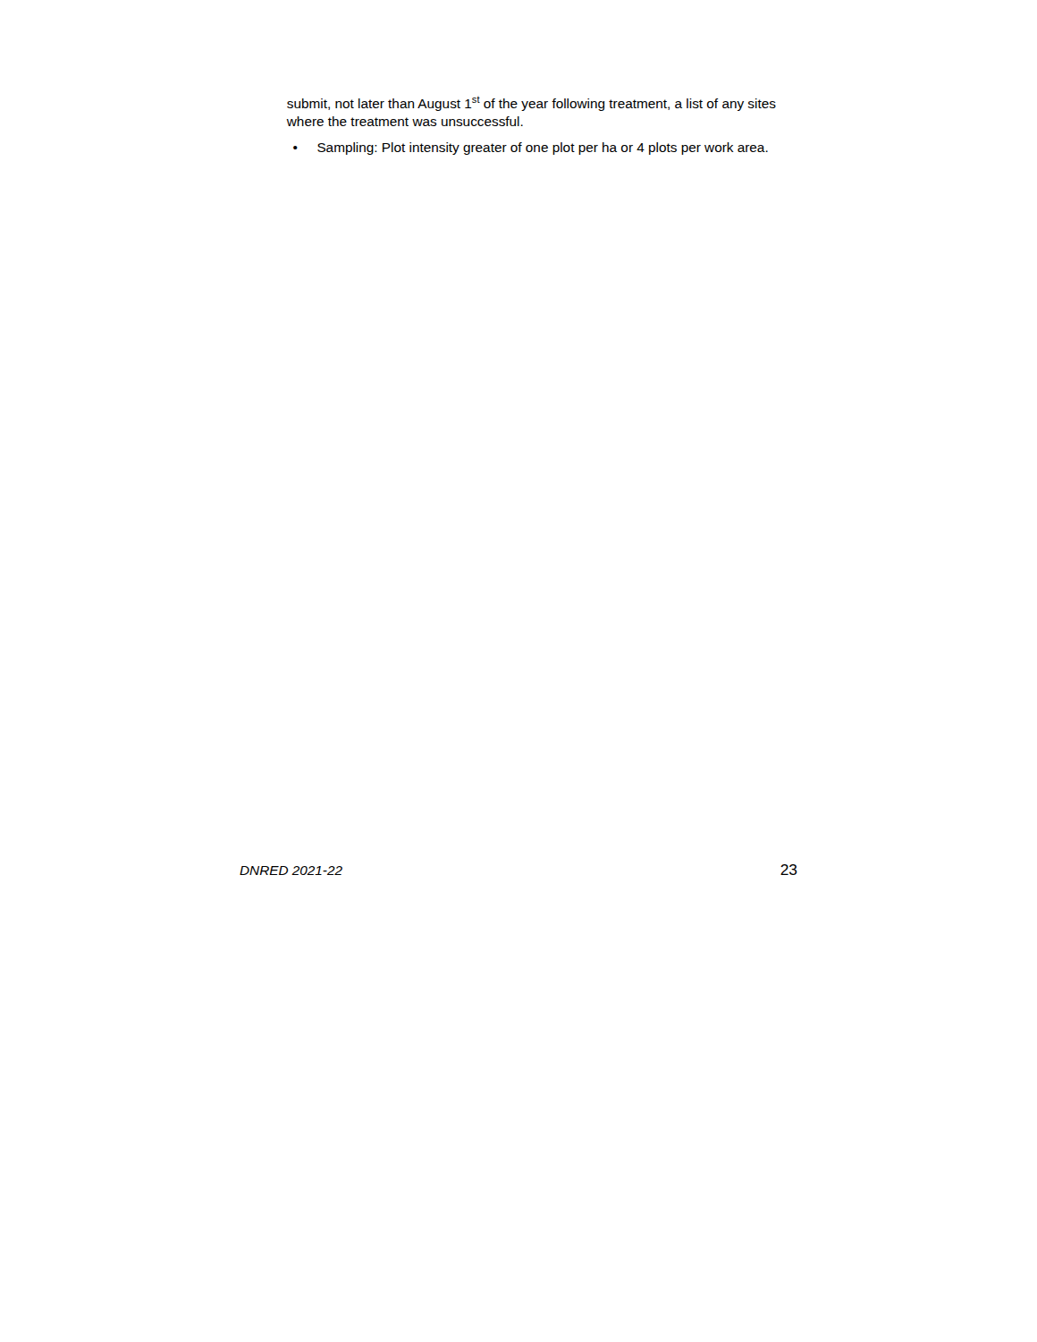submit, not later than August 1st of the year following treatment, a list of any sites where the treatment was unsuccessful.
Sampling: Plot intensity greater of one plot per ha or 4 plots per work area.
DNRED 2021-22 23